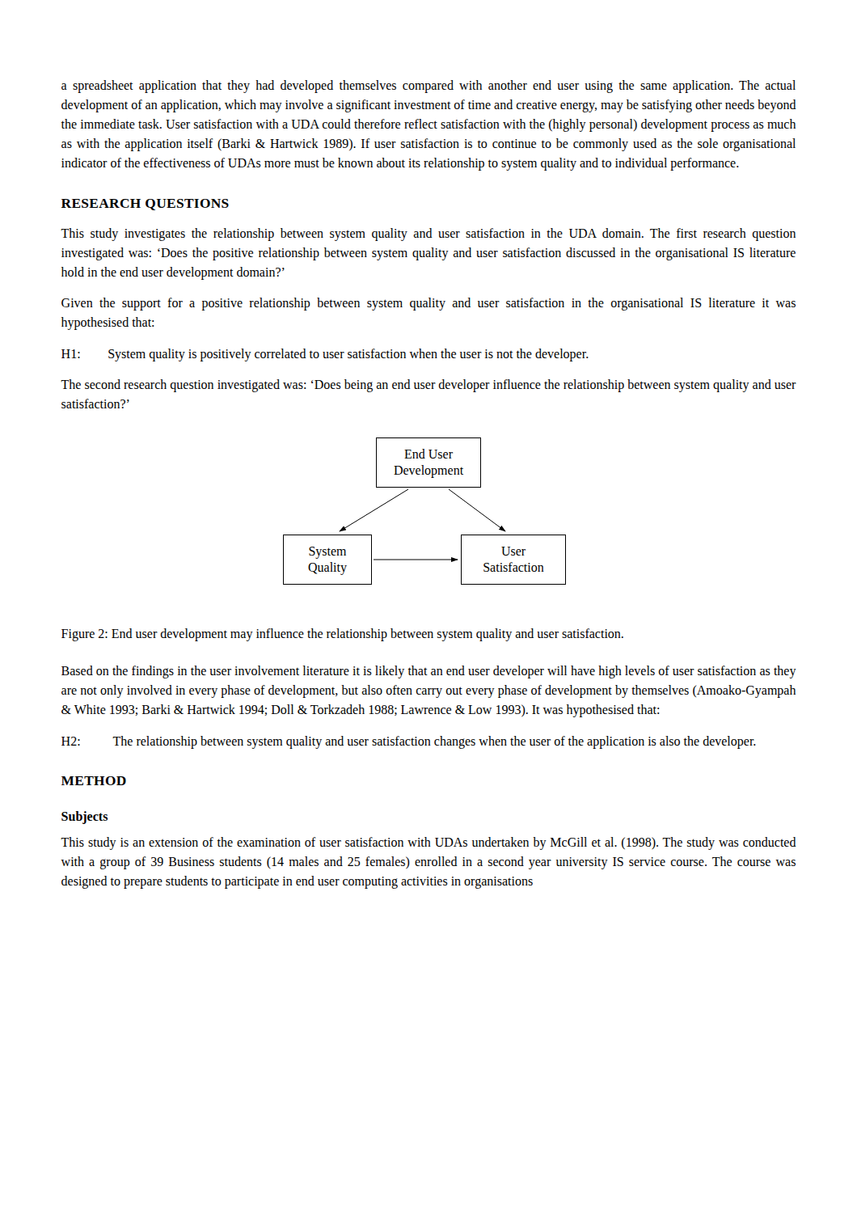a spreadsheet application that they had developed themselves compared with another end user using the same application. The actual development of an application, which may involve a significant investment of time and creative energy, may be satisfying other needs beyond the immediate task. User satisfaction with a UDA could therefore reflect satisfaction with the (highly personal) development process as much as with the application itself (Barki & Hartwick 1989). If user satisfaction is to continue to be commonly used as the sole organisational indicator of the effectiveness of UDAs more must be known about its relationship to system quality and to individual performance.
Research Questions
This study investigates the relationship between system quality and user satisfaction in the UDA domain. The first research question investigated was: ‘Does the positive relationship between system quality and user satisfaction discussed in the organisational IS literature hold in the end user development domain?’
Given the support for a positive relationship between system quality and user satisfaction in the organisational IS literature it was hypothesised that:
H1:
System quality is positively correlated to user satisfaction when the user is not the developer.
The second research question investigated was: ‘Does being an end user developer influence the relationship between system quality and user satisfaction?’
End User
Development
System
Quality
User
Satisfaction
Figure 2: End user development may influence the relationship between system quality and user satisfaction.
Based on the findings in the user involvement literature it is likely that an end user developer will have high levels of user satisfaction as they are not only involved in every phase of development, but also often carry out every phase of development by themselves (Amoako-Gyampah & White 1993; Barki & Hartwick 1994; Doll & Torkzadeh 1988; Lawrence & Low 1993). It was hypothesised that:
H2:
The relationship between system quality and user satisfaction changes when the user of the application is also the developer.
Method
Subjects
This study is an extension of the examination of user satisfaction with UDAs undertaken by McGill et al. (1998). The study was conducted with a group of 39 Business students (14 males and 25 females) enrolled in a second year university IS service course. The course was designed to prepare students to participate in end user computing activities in organisations